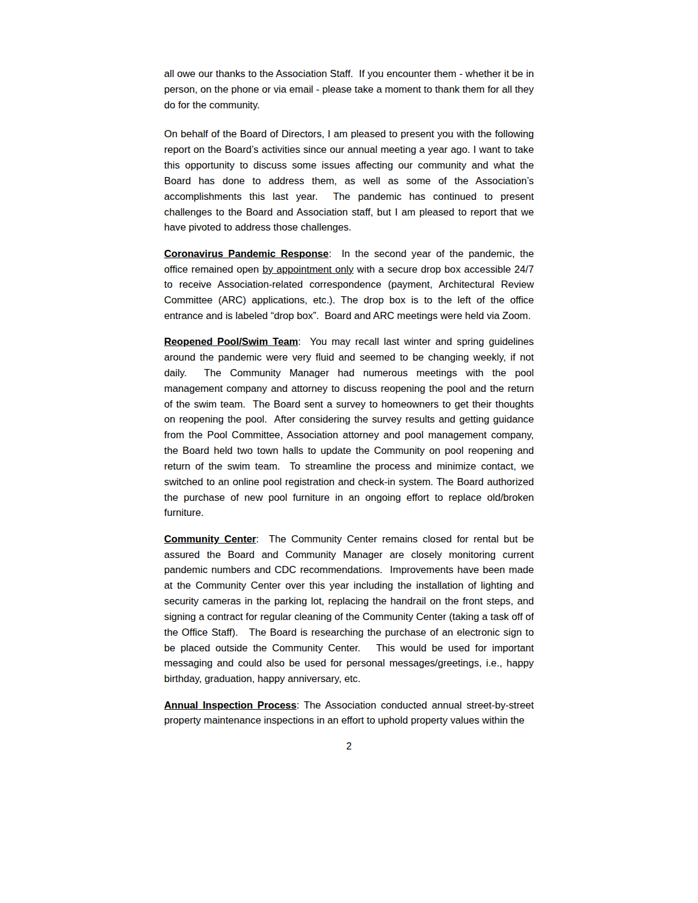all owe our thanks to the Association Staff. If you encounter them - whether it be in person, on the phone or via email - please take a moment to thank them for all they do for the community.
On behalf of the Board of Directors, I am pleased to present you with the following report on the Board’s activities since our annual meeting a year ago. I want to take this opportunity to discuss some issues affecting our community and what the Board has done to address them, as well as some of the Association’s accomplishments this last year. The pandemic has continued to present challenges to the Board and Association staff, but I am pleased to report that we have pivoted to address those challenges.
Coronavirus Pandemic Response: In the second year of the pandemic, the office remained open by appointment only with a secure drop box accessible 24/7 to receive Association-related correspondence (payment, Architectural Review Committee (ARC) applications, etc.). The drop box is to the left of the office entrance and is labeled “drop box”. Board and ARC meetings were held via Zoom.
Reopened Pool/Swim Team: You may recall last winter and spring guidelines around the pandemic were very fluid and seemed to be changing weekly, if not daily. The Community Manager had numerous meetings with the pool management company and attorney to discuss reopening the pool and the return of the swim team. The Board sent a survey to homeowners to get their thoughts on reopening the pool. After considering the survey results and getting guidance from the Pool Committee, Association attorney and pool management company, the Board held two town halls to update the Community on pool reopening and return of the swim team. To streamline the process and minimize contact, we switched to an online pool registration and check-in system. The Board authorized the purchase of new pool furniture in an ongoing effort to replace old/broken furniture.
Community Center: The Community Center remains closed for rental but be assured the Board and Community Manager are closely monitoring current pandemic numbers and CDC recommendations. Improvements have been made at the Community Center over this year including the installation of lighting and security cameras in the parking lot, replacing the handrail on the front steps, and signing a contract for regular cleaning of the Community Center (taking a task off of the Office Staff). The Board is researching the purchase of an electronic sign to be placed outside the Community Center. This would be used for important messaging and could also be used for personal messages/greetings, i.e., happy birthday, graduation, happy anniversary, etc.
Annual Inspection Process: The Association conducted annual street-by-street property maintenance inspections in an effort to uphold property values within the
2